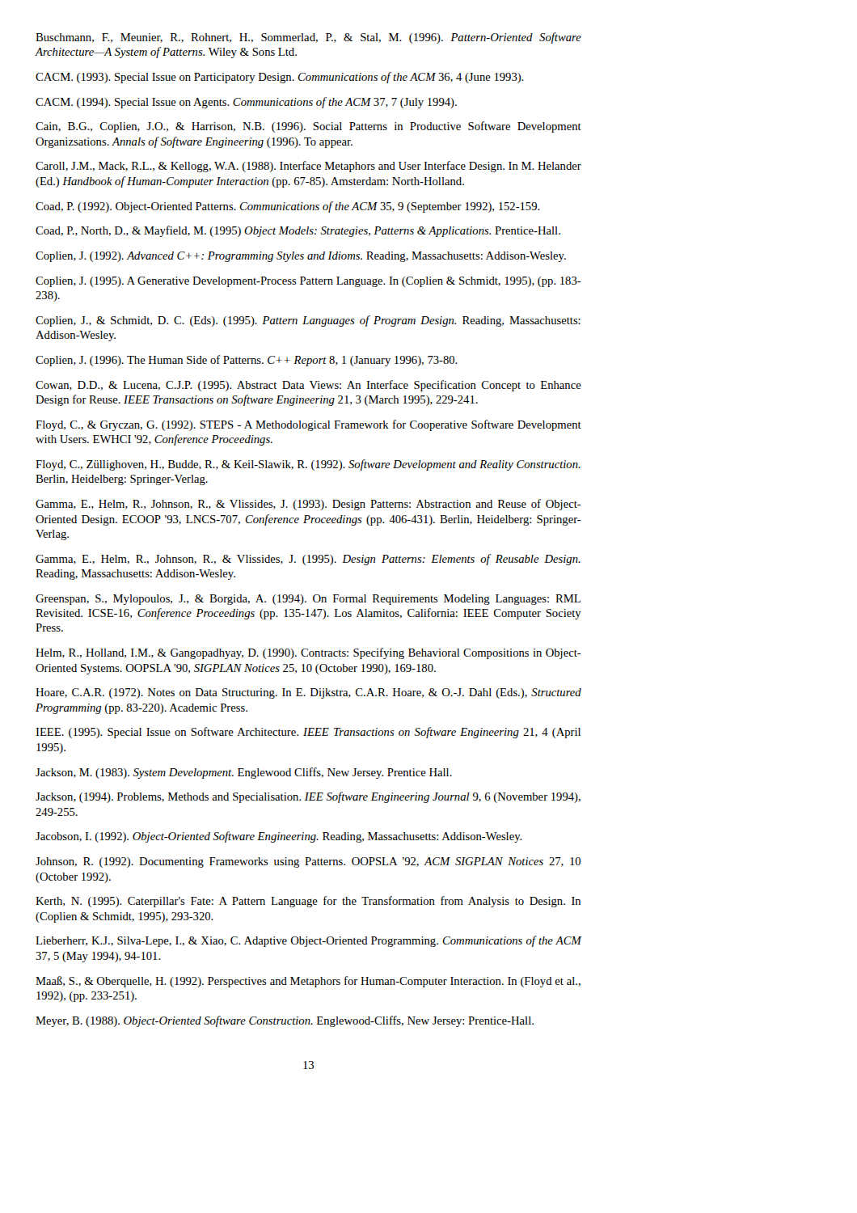Buschmann, F., Meunier, R., Rohnert, H., Sommerlad, P., & Stal, M. (1996). Pattern-Oriented Software Architecture—A System of Patterns. Wiley & Sons Ltd.
CACM. (1993). Special Issue on Participatory Design. Communications of the ACM 36, 4 (June 1993).
CACM. (1994). Special Issue on Agents. Communications of the ACM 37, 7 (July 1994).
Cain, B.G., Coplien, J.O., & Harrison, N.B. (1996). Social Patterns in Productive Software Development Organizsations. Annals of Software Engineering (1996). To appear.
Caroll, J.M., Mack, R.L., & Kellogg, W.A. (1988). Interface Metaphors and User Interface Design. In M. Helander (Ed.) Handbook of Human-Computer Interaction (pp. 67-85). Amsterdam: North-Holland.
Coad, P. (1992). Object-Oriented Patterns. Communications of the ACM 35, 9 (September 1992), 152-159.
Coad, P., North, D., & Mayfield, M. (1995) Object Models: Strategies, Patterns & Applications. Prentice-Hall.
Coplien, J. (1992). Advanced C++: Programming Styles and Idioms. Reading, Massachusetts: Addison-Wesley.
Coplien, J. (1995). A Generative Development-Process Pattern Language. In (Coplien & Schmidt, 1995), (pp. 183-238).
Coplien, J., & Schmidt, D. C. (Eds). (1995). Pattern Languages of Program Design. Reading, Massachusetts: Addison-Wesley.
Coplien, J. (1996). The Human Side of Patterns. C++ Report 8, 1 (January 1996), 73-80.
Cowan, D.D., & Lucena, C.J.P. (1995). Abstract Data Views: An Interface Specification Concept to Enhance Design for Reuse. IEEE Transactions on Software Engineering 21, 3 (March 1995), 229-241.
Floyd, C., & Gryczan, G. (1992). STEPS - A Methodological Framework for Cooperative Software Development with Users. EWHCI '92, Conference Proceedings.
Floyd, C., Züllighoven, H., Budde, R., & Keil-Slawik, R. (1992). Software Development and Reality Construction. Berlin, Heidelberg: Springer-Verlag.
Gamma, E., Helm, R., Johnson, R., & Vlissides, J. (1993). Design Patterns: Abstraction and Reuse of Object-Oriented Design. ECOOP '93, LNCS-707, Conference Proceedings (pp. 406-431). Berlin, Heidelberg: Springer-Verlag.
Gamma, E., Helm, R., Johnson, R., & Vlissides, J. (1995). Design Patterns: Elements of Reusable Design. Reading, Massachusetts: Addison-Wesley.
Greenspan, S., Mylopoulos, J., & Borgida, A. (1994). On Formal Requirements Modeling Languages: RML Revisited. ICSE-16, Conference Proceedings (pp. 135-147). Los Alamitos, California: IEEE Computer Society Press.
Helm, R., Holland, I.M., & Gangopadhyay, D. (1990). Contracts: Specifying Behavioral Compositions in Object-Oriented Systems. OOPSLA '90, SIGPLAN Notices 25, 10 (October 1990), 169-180.
Hoare, C.A.R. (1972). Notes on Data Structuring. In E. Dijkstra, C.A.R. Hoare, & O.-J. Dahl (Eds.), Structured Programming (pp. 83-220). Academic Press.
IEEE. (1995). Special Issue on Software Architecture. IEEE Transactions on Software Engineering 21, 4 (April 1995).
Jackson, M. (1983). System Development. Englewood Cliffs, New Jersey. Prentice Hall.
Jackson, (1994). Problems, Methods and Specialisation. IEE Software Engineering Journal 9, 6 (November 1994), 249-255.
Jacobson, I. (1992). Object-Oriented Software Engineering. Reading, Massachusetts: Addison-Wesley.
Johnson, R. (1992). Documenting Frameworks using Patterns. OOPSLA '92, ACM SIGPLAN Notices 27, 10 (October 1992).
Kerth, N. (1995). Caterpillar's Fate: A Pattern Language for the Transformation from Analysis to Design. In (Coplien & Schmidt, 1995), 293-320.
Lieberherr, K.J., Silva-Lepe, I., & Xiao, C. Adaptive Object-Oriented Programming. Communications of the ACM 37, 5 (May 1994), 94-101.
Maaß, S., & Oberquelle, H. (1992). Perspectives and Metaphors for Human-Computer Interaction. In (Floyd et al., 1992), (pp. 233-251).
Meyer, B. (1988). Object-Oriented Software Construction. Englewood-Cliffs, New Jersey: Prentice-Hall.
13